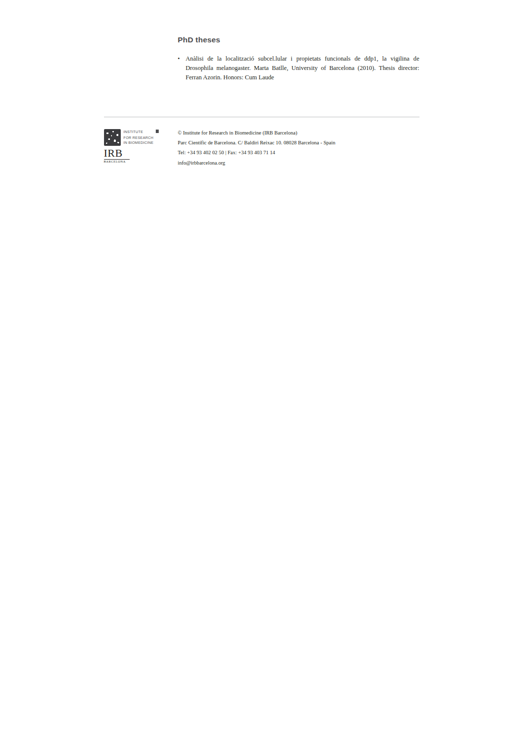PhD theses
Anàlisi de la localització subcel.lular i propietats funcionals de ddp1, la vigilina de Drosophila melanogaster. Marta Batlle, University of Barcelona (2010). Thesis director: Ferran Azorin. Honors: Cum Laude
INSTITUTE
FOR RESEARCH
IN BIOMEDICINE
IRB BARCELONA
© Institute for Research in Biomedicine (IRB Barcelona)
Parc Científic de Barcelona. C/ Baldiri Reixac 10. 08028 Barcelona - Spain
Tel: +34 93 402 02 50 | Fax: +34 93 403 71 14
info@irbbarcelona.org